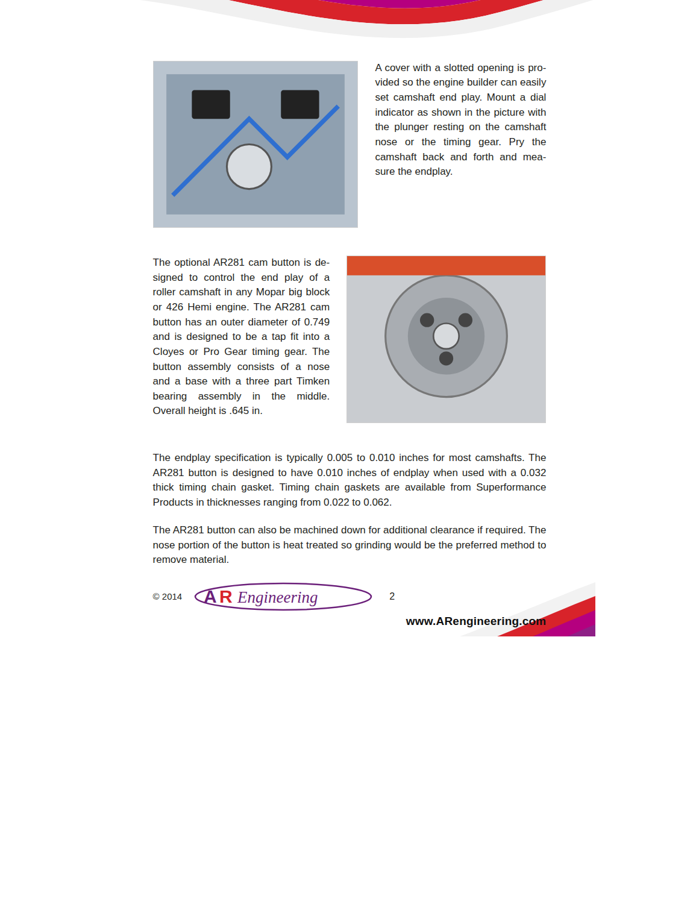A cover with a slotted opening is provided so the engine builder can easily set camshaft end play. Mount a dial indicator as shown in the picture with the plunger resting on the camshaft nose or the timing gear. Pry the camshaft back and forth and measure the endplay.
The optional AR281 cam button is designed to control the end play of a roller camshaft in any Mopar big block or 426 Hemi engine. The AR281 cam button has an outer diameter of 0.749 and is designed to be a tap fit into a Cloyes or Pro Gear timing gear. The button assembly consists of a nose and a base with a three part Timken bearing assembly in the middle. Overall height is .645 in.
The endplay specification is typically 0.005 to 0.010 inches for most camshafts. The AR281 button is designed to have 0.010 inches of endplay when used with a 0.032 thick timing chain gasket. Timing chain gaskets are available from Superformance Products in thicknesses ranging from 0.022 to 0.062.
The AR281 button can also be machined down for additional clearance if required. The nose portion of the button is heat treated so grinding would be the preferred method to remove material.
© 2014 A R Engineering 2
www.ARengineering.com